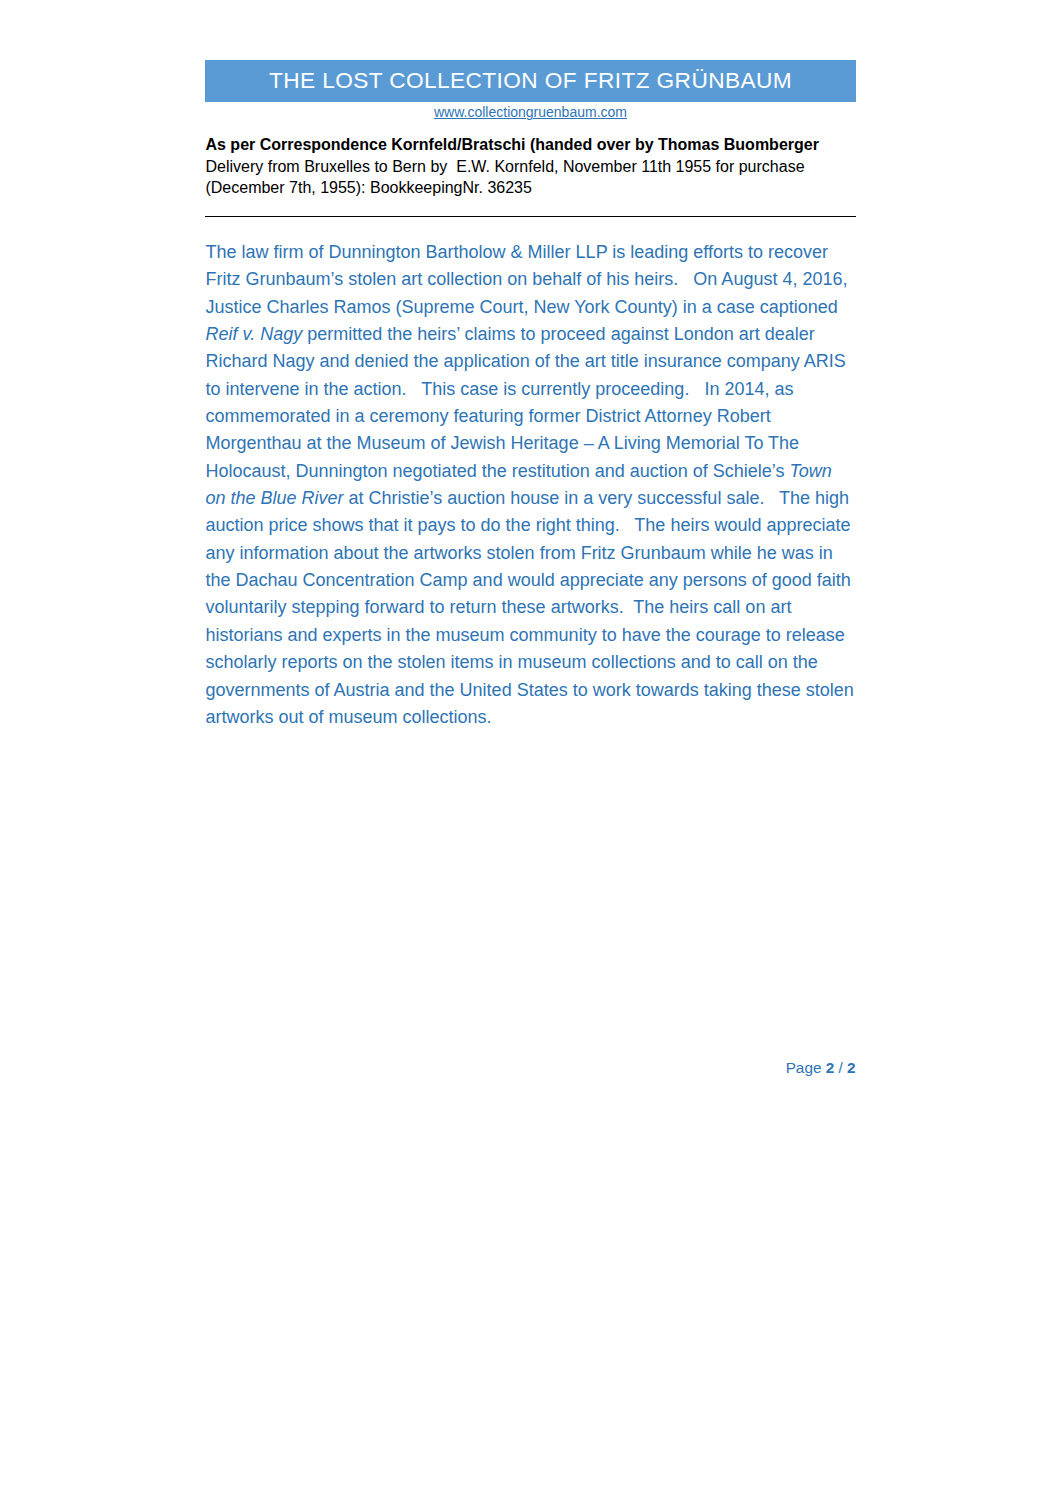THE LOST COLLECTION OF FRITZ GRÜNBAUM
www.collectiongruenbaum.com
As per Correspondence Kornfeld/Bratschi (handed over by Thomas Buomberger Delivery from Bruxelles to Bern by E.W. Kornfeld, November 11th 1955 for purchase (December 7th, 1955): BookkeepingNr. 36235
The law firm of Dunnington Bartholow & Miller LLP is leading efforts to recover Fritz Grunbaum’s stolen art collection on behalf of his heirs. On August 4, 2016, Justice Charles Ramos (Supreme Court, New York County) in a case captioned Reif v. Nagy permitted the heirs’ claims to proceed against London art dealer Richard Nagy and denied the application of the art title insurance company ARIS to intervene in the action. This case is currently proceeding. In 2014, as commemorated in a ceremony featuring former District Attorney Robert Morgenthau at the Museum of Jewish Heritage – A Living Memorial To The Holocaust, Dunnington negotiated the restitution and auction of Schiele’s Town on the Blue River at Christie’s auction house in a very successful sale. The high auction price shows that it pays to do the right thing. The heirs would appreciate any information about the artworks stolen from Fritz Grunbaum while he was in the Dachau Concentration Camp and would appreciate any persons of good faith voluntarily stepping forward to return these artworks. The heirs call on art historians and experts in the museum community to have the courage to release scholarly reports on the stolen items in museum collections and to call on the governments of Austria and the United States to work towards taking these stolen artworks out of museum collections.
Page 2 / 2